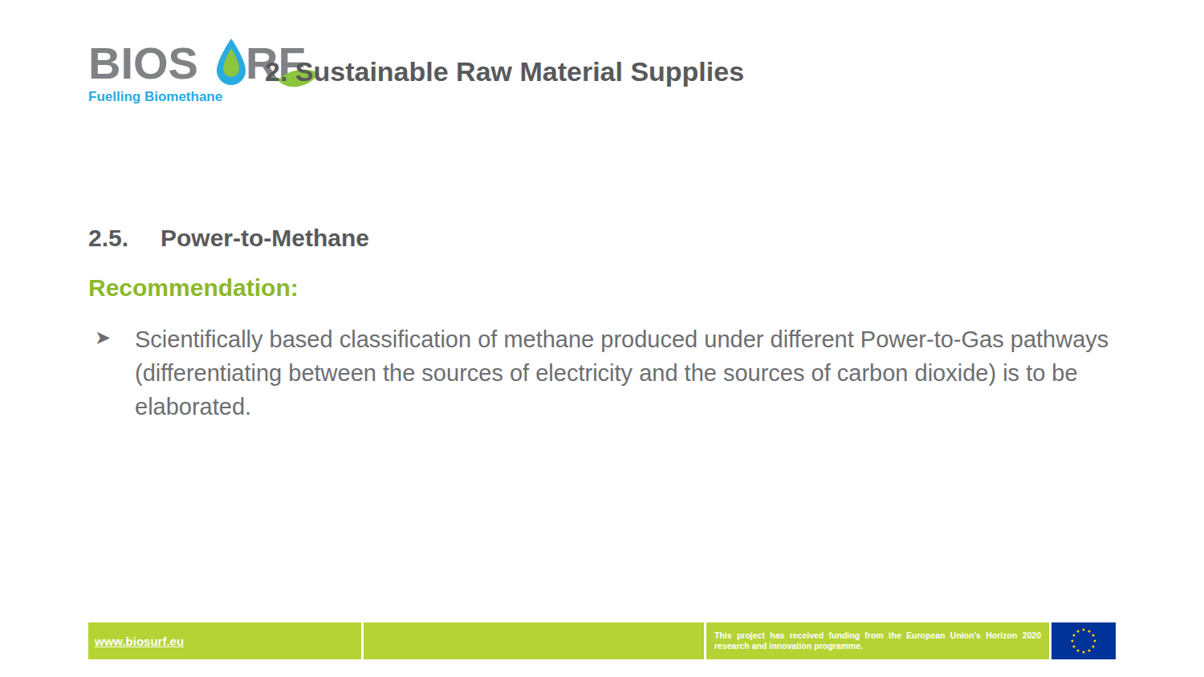BIOS RF Fuelling Biomethane
2. Sustainable Raw Material Supplies
2.5. Power-to-Methane
Recommendation:
Scientifically based classification of methane produced under different Power-to-Gas pathways (differentiating between the sources of electricity and the sources of carbon dioxide) is to be elaborated.
www.biosurf.eu
This project has received funding from the European Union’s Horizon 2020 research and innovation programme.